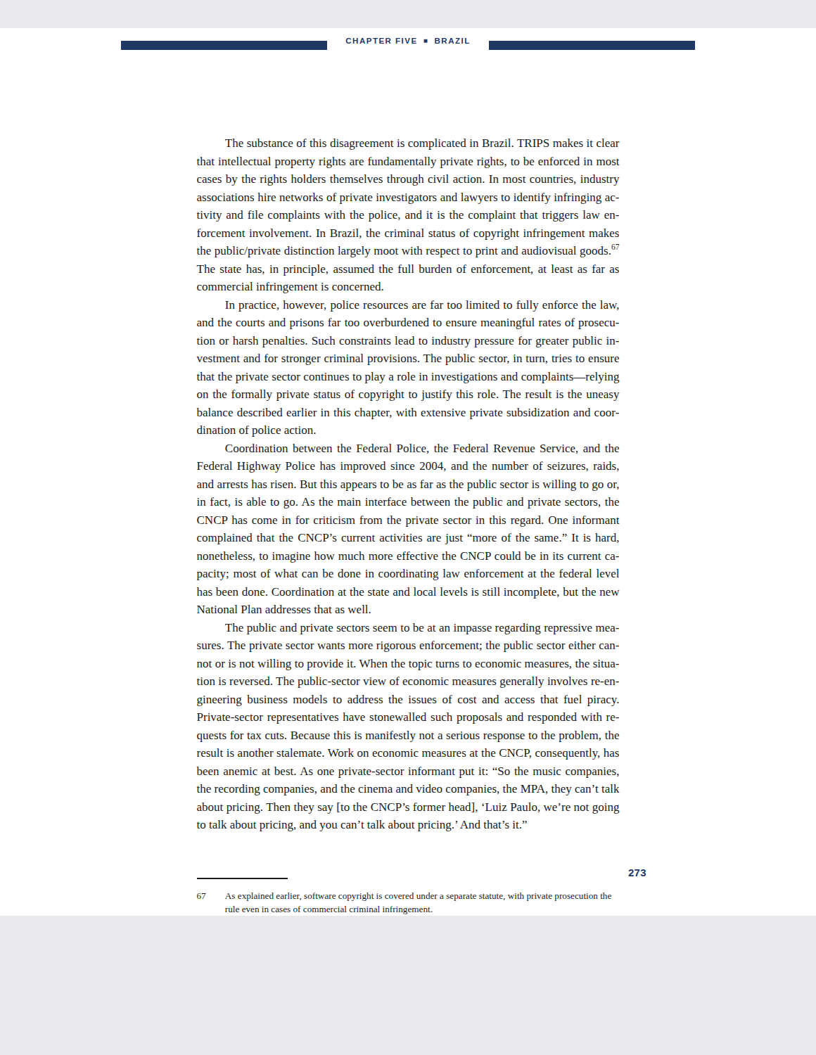Chapter Five ■ Brazil
The substance of this disagreement is complicated in Brazil. TRIPS makes it clear that intellectual property rights are fundamentally private rights, to be enforced in most cases by the rights holders themselves through civil action. In most countries, industry associations hire networks of private investigators and lawyers to identify infringing activity and file complaints with the police, and it is the complaint that triggers law enforcement involvement. In Brazil, the criminal status of copyright infringement makes the public/private distinction largely moot with respect to print and audiovisual goods.67 The state has, in principle, assumed the full burden of enforcement, at least as far as commercial infringement is concerned.
In practice, however, police resources are far too limited to fully enforce the law, and the courts and prisons far too overburdened to ensure meaningful rates of prosecution or harsh penalties. Such constraints lead to industry pressure for greater public investment and for stronger criminal provisions. The public sector, in turn, tries to ensure that the private sector continues to play a role in investigations and complaints—relying on the formally private status of copyright to justify this role. The result is the uneasy balance described earlier in this chapter, with extensive private subsidization and coordination of police action.
Coordination between the Federal Police, the Federal Revenue Service, and the Federal Highway Police has improved since 2004, and the number of seizures, raids, and arrests has risen. But this appears to be as far as the public sector is willing to go or, in fact, is able to go. As the main interface between the public and private sectors, the CNCP has come in for criticism from the private sector in this regard. One informant complained that the CNCP’s current activities are just “more of the same.” It is hard, nonetheless, to imagine how much more effective the CNCP could be in its current capacity; most of what can be done in coordinating law enforcement at the federal level has been done. Coordination at the state and local levels is still incomplete, but the new National Plan addresses that as well.
The public and private sectors seem to be at an impasse regarding repressive measures. The private sector wants more rigorous enforcement; the public sector either cannot or is not willing to provide it. When the topic turns to economic measures, the situation is reversed. The public-sector view of economic measures generally involves re-engineering business models to address the issues of cost and access that fuel piracy. Private-sector representatives have stonewalled such proposals and responded with requests for tax cuts. Because this is manifestly not a serious response to the problem, the result is another stalemate. Work on economic measures at the CNCP, consequently, has been anemic at best. As one private-sector informant put it: “So the music companies, the recording companies, and the cinema and video companies, the MPA, they can’t talk about pricing. Then they say [to the CNCP’s former head], ‘Luiz Paulo, we’re not going to talk about pricing, and you can’t talk about pricing.’ And that’s it.”
67
As explained earlier, software copyright is covered under a separate statute, with private prosecution the rule even in cases of commercial criminal infringement.
273